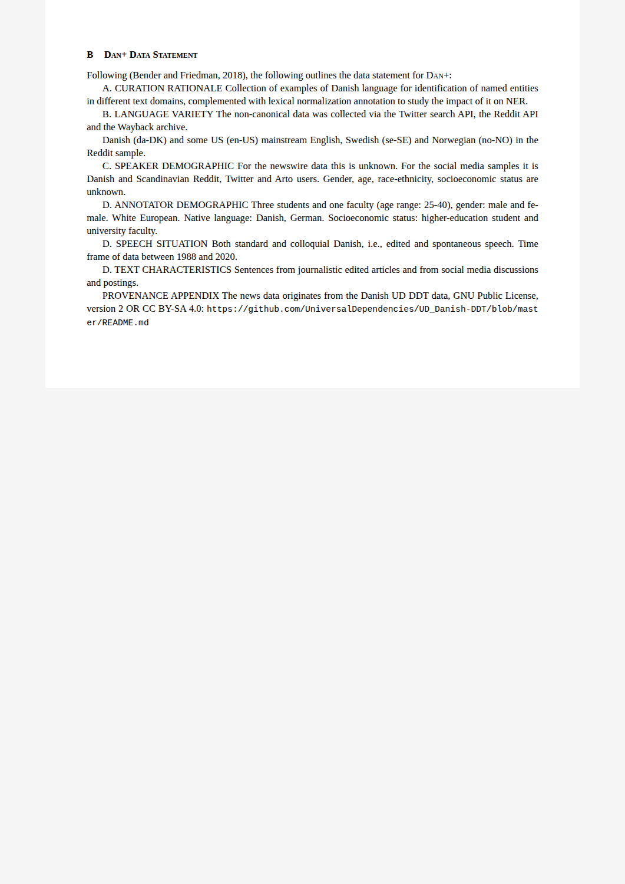BDan+ Data Statement
Following (Bender and Friedman, 2018), the following outlines the data statement for Dan+:
A. CURATION RATIONALE Collection of examples of Danish language for identification of named entities in different text domains, complemented with lexical normalization annotation to study the impact of it on NER.
B. LANGUAGE VARIETY The non-canonical data was collected via the Twitter search API, the Reddit API and the Wayback archive.
Danish (da-DK) and some US (en-US) mainstream English, Swedish (se-SE) and Norwegian (no-NO) in the Reddit sample.
C. SPEAKER DEMOGRAPHIC For the newswire data this is unknown. For the social media samples it is Danish and Scandinavian Reddit, Twitter and Arto users. Gender, age, race-ethnicity, socioeconomic status are unknown.
D. ANNOTATOR DEMOGRAPHIC Three students and one faculty (age range: 25-40), gender: male and female. White European. Native language: Danish, German. Socioeconomic status: higher-education student and university faculty.
D. SPEECH SITUATION Both standard and colloquial Danish, i.e., edited and spontaneous speech. Time frame of data between 1988 and 2020.
D. TEXT CHARACTERISTICS Sentences from journalistic edited articles and from social media discussions and postings.
PROVENANCE APPENDIX The news data originates from the Danish UD DDT data, GNU Public License, version 2 OR CC BY-SA 4.0: https://github.com/UniversalDependencies/UD_Danish-DDT/blob/master/README.md